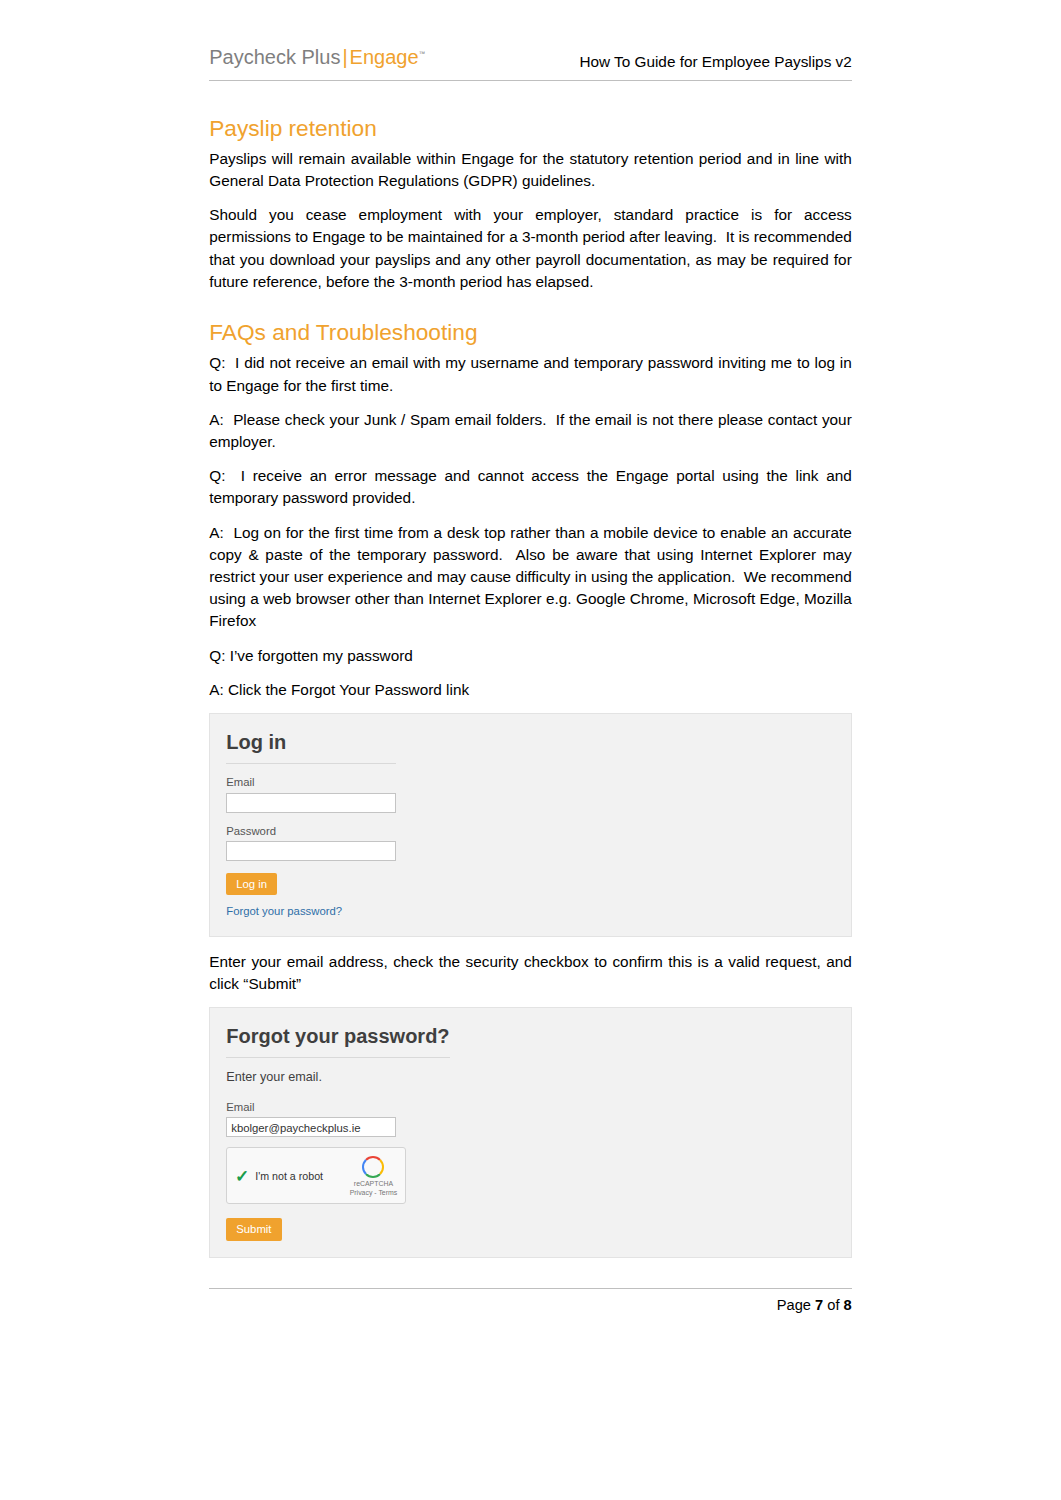Paycheck Plus|Engage™
How To Guide for Employee Payslips v2
Payslip retention
Payslips will remain available within Engage for the statutory retention period and in line with General Data Protection Regulations (GDPR) guidelines.
Should you cease employment with your employer, standard practice is for access permissions to Engage to be maintained for a 3-month period after leaving. It is recommended that you download your payslips and any other payroll documentation, as may be required for future reference, before the 3-month period has elapsed.
FAQs and Troubleshooting
Q: I did not receive an email with my username and temporary password inviting me to log in to Engage for the first time.
A: Please check your Junk / Spam email folders. If the email is not there please contact your employer.
Q: I receive an error message and cannot access the Engage portal using the link and temporary password provided.
A: Log on for the first time from a desk top rather than a mobile device to enable an accurate copy & paste of the temporary password. Also be aware that using Internet Explorer may restrict your user experience and may cause difficulty in using the application. We recommend using a web browser other than Internet Explorer e.g. Google Chrome, Microsoft Edge, Mozilla Firefox
Q: I’ve forgotten my password
A: Click the Forgot Your Password link
Log in
Email
Password
Log in Forgot your password?
Enter your email address, check the security checkbox to confirm this is a valid request, and click “Submit”
Forgot your password?
Enter your email.
Email
kbolger@paycheckplus.ie
✓ I'm not a robot
reCAPTCHA
Privacy - Terms
Submit
Page 7 of 8